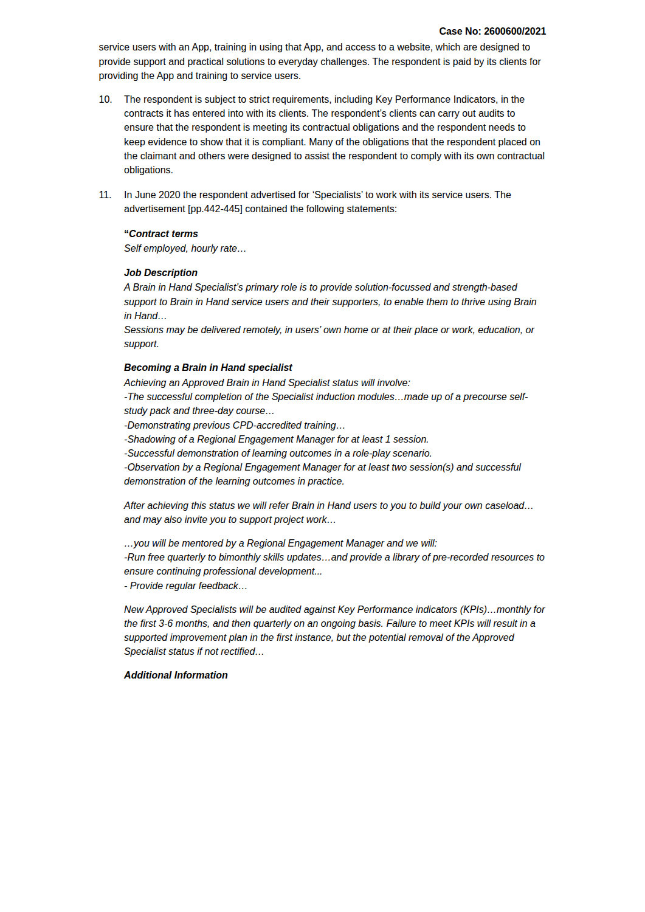Case No: 2600600/2021
service users with an App, training in using that App, and access to a website, which are designed to provide support and practical solutions to everyday challenges. The respondent is paid by its clients for providing the App and training to service users.
10. The respondent is subject to strict requirements, including Key Performance Indicators, in the contracts it has entered into with its clients. The respondent’s clients can carry out audits to ensure that the respondent is meeting its contractual obligations and the respondent needs to keep evidence to show that it is compliant. Many of the obligations that the respondent placed on the claimant and others were designed to assist the respondent to comply with its own contractual obligations.
11. In June 2020 the respondent advertised for ‘Specialists’ to work with its service users. The advertisement [pp.442-445] contained the following statements:
“Contract terms
Self employed, hourly rate…
Job Description
A Brain in Hand Specialist’s primary role is to provide solution-focussed and strength-based support to Brain in Hand service users and their supporters, to enable them to thrive using Brain in Hand…
Sessions may be delivered remotely, in users’ own home or at their place or work, education, or support.
Becoming a Brain in Hand specialist
Achieving an Approved Brain in Hand Specialist status will involve:
-The successful completion of the Specialist induction modules…made up of a precourse self-study pack and three-day course…
-Demonstrating previous CPD-accredited training…
-Shadowing of a Regional Engagement Manager for at least 1 session.
-Successful demonstration of learning outcomes in a role-play scenario.
-Observation by a Regional Engagement Manager for at least two session(s) and successful demonstration of the learning outcomes in practice.
After achieving this status we will refer Brain in Hand users to you to build your own caseload…and may also invite you to support project work…
…you will be mentored by a Regional Engagement Manager and we will:
-Run free quarterly to bimonthly skills updates…and provide a library of pre-recorded resources to ensure continuing professional development...
- Provide regular feedback…
New Approved Specialists will be audited against Key Performance indicators (KPIs)…monthly for the first 3-6 months, and then quarterly on an ongoing basis. Failure to meet KPIs will result in a supported improvement plan in the first instance, but the potential removal of the Approved Specialist status if not rectified…
Additional Information